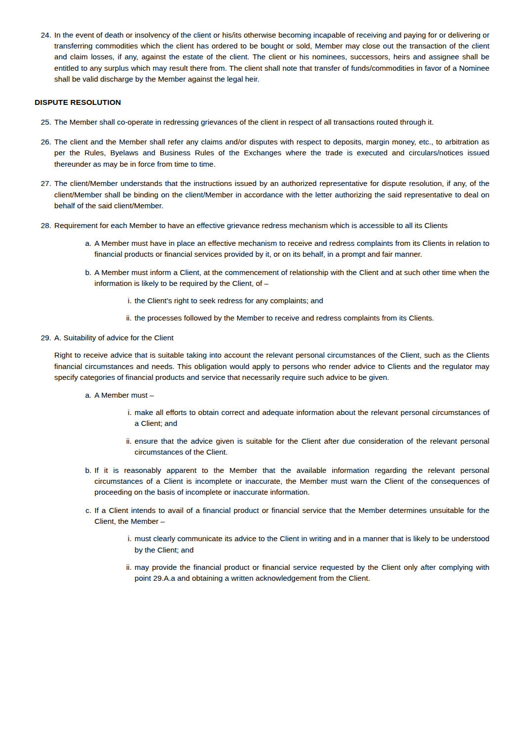24. In the event of death or insolvency of the client or his/its otherwise becoming incapable of receiving and paying for or delivering or transferring commodities which the client has ordered to be bought or sold, Member may close out the transaction of the client and claim losses, if any, against the estate of the client. The client or his nominees, successors, heirs and assignee shall be entitled to any surplus which may result there from. The client shall note that transfer of funds/commodities in favor of a Nominee shall be valid discharge by the Member against the legal heir.
DISPUTE RESOLUTION
25. The Member shall co-operate in redressing grievances of the client in respect of all transactions routed through it.
26. The client and the Member shall refer any claims and/or disputes with respect to deposits, margin money, etc., to arbitration as per the Rules, Byelaws and Business Rules of the Exchanges where the trade is executed and circulars/notices issued thereunder as may be in force from time to time.
27. The client/Member understands that the instructions issued by an authorized representative for dispute resolution, if any, of the client/Member shall be binding on the client/Member in accordance with the letter authorizing the said representative to deal on behalf of the said client/Member.
28. Requirement for each Member to have an effective grievance redress mechanism which is accessible to all its Clients
a. A Member must have in place an effective mechanism to receive and redress complaints from its Clients in relation to financial products or financial services provided by it, or on its behalf, in a prompt and fair manner.
b. A Member must inform a Client, at the commencement of relationship with the Client and at such other time when the information is likely to be required by the Client, of –
i. the Client’s right to seek redress for any complaints; and
ii. the processes followed by the Member to receive and redress complaints from its Clients.
29. A. Suitability of advice for the Client
Right to receive advice that is suitable taking into account the relevant personal circumstances of the Client, such as the Clients financial circumstances and needs. This obligation would apply to persons who render advice to Clients and the regulator may specify categories of financial products and service that necessarily require such advice to be given.
a. A Member must –
i. make all efforts to obtain correct and adequate information about the relevant personal circumstances of a Client; and
ii. ensure that the advice given is suitable for the Client after due consideration of the relevant personal circumstances of the Client.
b. If it is reasonably apparent to the Member that the available information regarding the relevant personal circumstances of a Client is incomplete or inaccurate, the Member must warn the Client of the consequences of proceeding on the basis of incomplete or inaccurate information.
c. If a Client intends to avail of a financial product or financial service that the Member determines unsuitable for the Client, the Member –
i. must clearly communicate its advice to the Client in writing and in a manner that is likely to be understood by the Client; and
ii. may provide the financial product or financial service requested by the Client only after complying with point 29.A.a and obtaining a written acknowledgement from the Client.